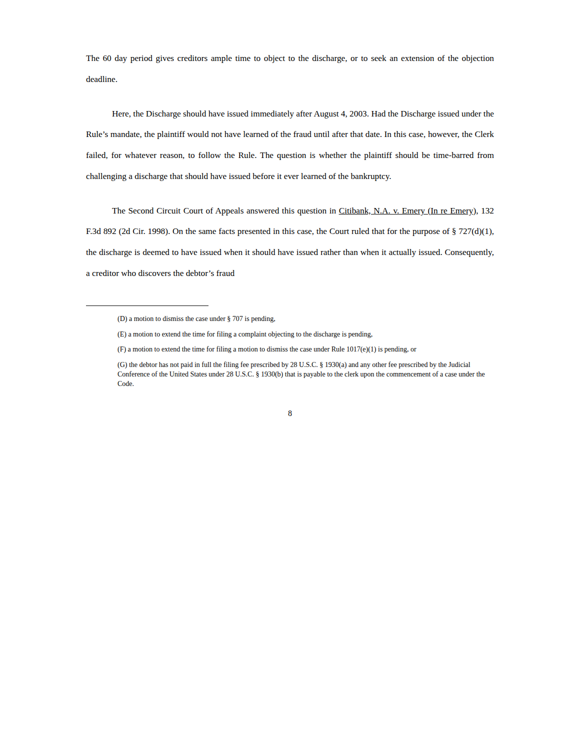The 60 day period gives creditors ample time to object to the discharge, or to seek an extension of the objection deadline.
Here, the Discharge should have issued immediately after August 4, 2003. Had the Discharge issued under the Rule’s mandate, the plaintiff would not have learned of the fraud until after that date. In this case, however, the Clerk failed, for whatever reason, to follow the Rule. The question is whether the plaintiff should be time-barred from challenging a discharge that should have issued before it ever learned of the bankruptcy.
The Second Circuit Court of Appeals answered this question in Citibank, N.A. v. Emery (In re Emery), 132 F.3d 892 (2d Cir. 1998). On the same facts presented in this case, the Court ruled that for the purpose of § 727(d)(1), the discharge is deemed to have issued when it should have issued rather than when it actually issued. Consequently, a creditor who discovers the debtor’s fraud
(D) a motion to dismiss the case under § 707 is pending,
(E) a motion to extend the time for filing a complaint objecting to the discharge is pending,
(F) a motion to extend the time for filing a motion to dismiss the case under Rule 1017(e)(1) is pending, or
(G) the debtor has not paid in full the filing fee prescribed by 28 U.S.C. § 1930(a) and any other fee prescribed by the Judicial Conference of the United States under 28 U.S.C. § 1930(b) that is payable to the clerk upon the commencement of a case under the Code.
8